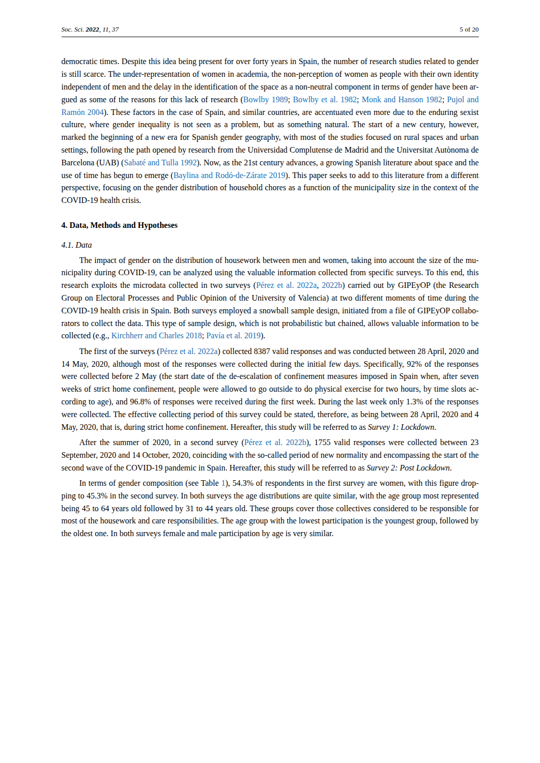Soc. Sci. 2022, 11, 37 5 of 20
democratic times. Despite this idea being present for over forty years in Spain, the number of research studies related to gender is still scarce. The under-representation of women in academia, the non-perception of women as people with their own identity independent of men and the delay in the identification of the space as a non-neutral component in terms of gender have been argued as some of the reasons for this lack of research (Bowlby 1989; Bowlby et al. 1982; Monk and Hanson 1982; Pujol and Ramón 2004). These factors in the case of Spain, and similar countries, are accentuated even more due to the enduring sexist culture, where gender inequality is not seen as a problem, but as something natural. The start of a new century, however, marked the beginning of a new era for Spanish gender geography, with most of the studies focused on rural spaces and urban settings, following the path opened by research from the Universidad Complutense de Madrid and the Universitat Autònoma de Barcelona (UAB) (Sabaté and Tulla 1992). Now, as the 21st century advances, a growing Spanish literature about space and the use of time has begun to emerge (Baylina and Rodó-de-Zárate 2019). This paper seeks to add to this literature from a different perspective, focusing on the gender distribution of household chores as a function of the municipality size in the context of the COVID-19 health crisis.
4. Data, Methods and Hypotheses
4.1. Data
The impact of gender on the distribution of housework between men and women, taking into account the size of the municipality during COVID-19, can be analyzed using the valuable information collected from specific surveys. To this end, this research exploits the microdata collected in two surveys (Pérez et al. 2022a, 2022b) carried out by GIPEyOP (the Research Group on Electoral Processes and Public Opinion of the University of Valencia) at two different moments of time during the COVID-19 health crisis in Spain. Both surveys employed a snowball sample design, initiated from a file of GIPEyOP collaborators to collect the data. This type of sample design, which is not probabilistic but chained, allows valuable information to be collected (e.g., Kirchherr and Charles 2018; Pavía et al. 2019).
The first of the surveys (Pérez et al. 2022a) collected 8387 valid responses and was conducted between 28 April, 2020 and 14 May, 2020, although most of the responses were collected during the initial few days. Specifically, 92% of the responses were collected before 2 May (the start date of the de-escalation of confinement measures imposed in Spain when, after seven weeks of strict home confinement, people were allowed to go outside to do physical exercise for two hours, by time slots according to age), and 96.8% of responses were received during the first week. During the last week only 1.3% of the responses were collected. The effective collecting period of this survey could be stated, therefore, as being between 28 April, 2020 and 4 May, 2020, that is, during strict home confinement. Hereafter, this study will be referred to as Survey 1: Lockdown.
After the summer of 2020, in a second survey (Pérez et al. 2022b), 1755 valid responses were collected between 23 September, 2020 and 14 October, 2020, coinciding with the so-called period of new normality and encompassing the start of the second wave of the COVID-19 pandemic in Spain. Hereafter, this study will be referred to as Survey 2: Post Lockdown.
In terms of gender composition (see Table 1), 54.3% of respondents in the first survey are women, with this figure dropping to 45.3% in the second survey. In both surveys the age distributions are quite similar, with the age group most represented being 45 to 64 years old followed by 31 to 44 years old. These groups cover those collectives considered to be responsible for most of the housework and care responsibilities. The age group with the lowest participation is the youngest group, followed by the oldest one. In both surveys female and male participation by age is very similar.